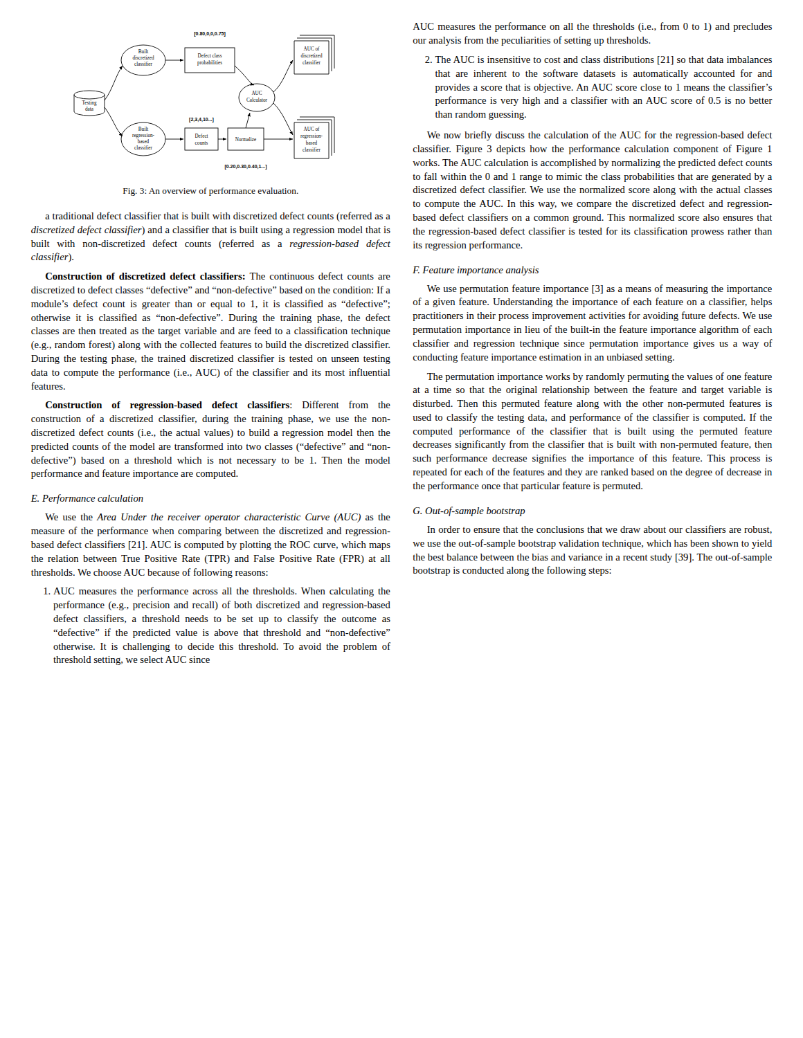Testing data Built discretized classifier Built regression- based classifier Defect class probabilities Defect counts Normalize AUC Calculator AUC of discretized classifier AUC of regression- based classifier [0.80,0,0,0.75] [2,3,4,10...] [0.20,0.30,0.40,1...]
Fig. 3: An overview of performance evaluation.
a traditional defect classifier that is built with discretized defect counts (referred as a discretized defect classifier) and a classifier that is built using a regression model that is built with non-discretized defect counts (referred as a regression-based defect classifier).
Construction of discretized defect classifiers: The continuous defect counts are discretized to defect classes “defective” and “non-defective” based on the condition: If a module’s defect count is greater than or equal to 1, it is classified as “defective”; otherwise it is classified as “non-defective”. During the training phase, the defect classes are then treated as the target variable and are feed to a classification technique (e.g., random forest) along with the collected features to build the discretized classifier. During the testing phase, the trained discretized classifier is tested on unseen testing data to compute the performance (i.e., AUC) of the classifier and its most influential features.
Construction of regression-based defect classifiers: Different from the construction of a discretized classifier, during the training phase, we use the non-discretized defect counts (i.e., the actual values) to build a regression model then the predicted counts of the model are transformed into two classes (“defective” and “non-defective”) based on a threshold which is not necessary to be 1. Then the model performance and feature importance are computed.
E. Performance calculation
We use the Area Under the receiver operator characteristic Curve (AUC) as the measure of the performance when comparing between the discretized and regression-based defect classifiers [21]. AUC is computed by plotting the ROC curve, which maps the relation between True Positive Rate (TPR) and False Positive Rate (FPR) at all thresholds. We choose AUC because of following reasons:
AUC measures the performance across all the thresholds. When calculating the performance (e.g., precision and recall) of both discretized and regression-based defect classifiers, a threshold needs to be set up to classify the outcome as “defective” if the predicted value is above that threshold and “non-defective” otherwise. It is challenging to decide this threshold. To avoid the problem of threshold setting, we select AUC since
AUC measures the performance on all the thresholds (i.e., from 0 to 1) and precludes our analysis from the peculiarities of setting up thresholds.
The AUC is insensitive to cost and class distributions [21] so that data imbalances that are inherent to the software datasets is automatically accounted for and provides a score that is objective. An AUC score close to 1 means the classifier’s performance is very high and a classifier with an AUC score of 0.5 is no better than random guessing.
We now briefly discuss the calculation of the AUC for the regression-based defect classifier. Figure 3 depicts how the performance calculation component of Figure 1 works. The AUC calculation is accomplished by normalizing the predicted defect counts to fall within the 0 and 1 range to mimic the class probabilities that are generated by a discretized defect classifier. We use the normalized score along with the actual classes to compute the AUC. In this way, we compare the discretized defect and regression-based defect classifiers on a common ground. This normalized score also ensures that the regression-based defect classifier is tested for its classification prowess rather than its regression performance.
F. Feature importance analysis
We use permutation feature importance [3] as a means of measuring the importance of a given feature. Understanding the importance of each feature on a classifier, helps practitioners in their process improvement activities for avoiding future defects. We use permutation importance in lieu of the built-in the feature importance algorithm of each classifier and regression technique since permutation importance gives us a way of conducting feature importance estimation in an unbiased setting.
The permutation importance works by randomly permuting the values of one feature at a time so that the original relationship between the feature and target variable is disturbed. Then this permuted feature along with the other non-permuted features is used to classify the testing data, and performance of the classifier is computed. If the computed performance of the classifier that is built using the permuted feature decreases significantly from the classifier that is built with non-permuted feature, then such performance decrease signifies the importance of this feature. This process is repeated for each of the features and they are ranked based on the degree of decrease in the performance once that particular feature is permuted.
G. Out-of-sample bootstrap
In order to ensure that the conclusions that we draw about our classifiers are robust, we use the out-of-sample bootstrap validation technique, which has been shown to yield the best balance between the bias and variance in a recent study [39]. The out-of-sample bootstrap is conducted along the following steps: